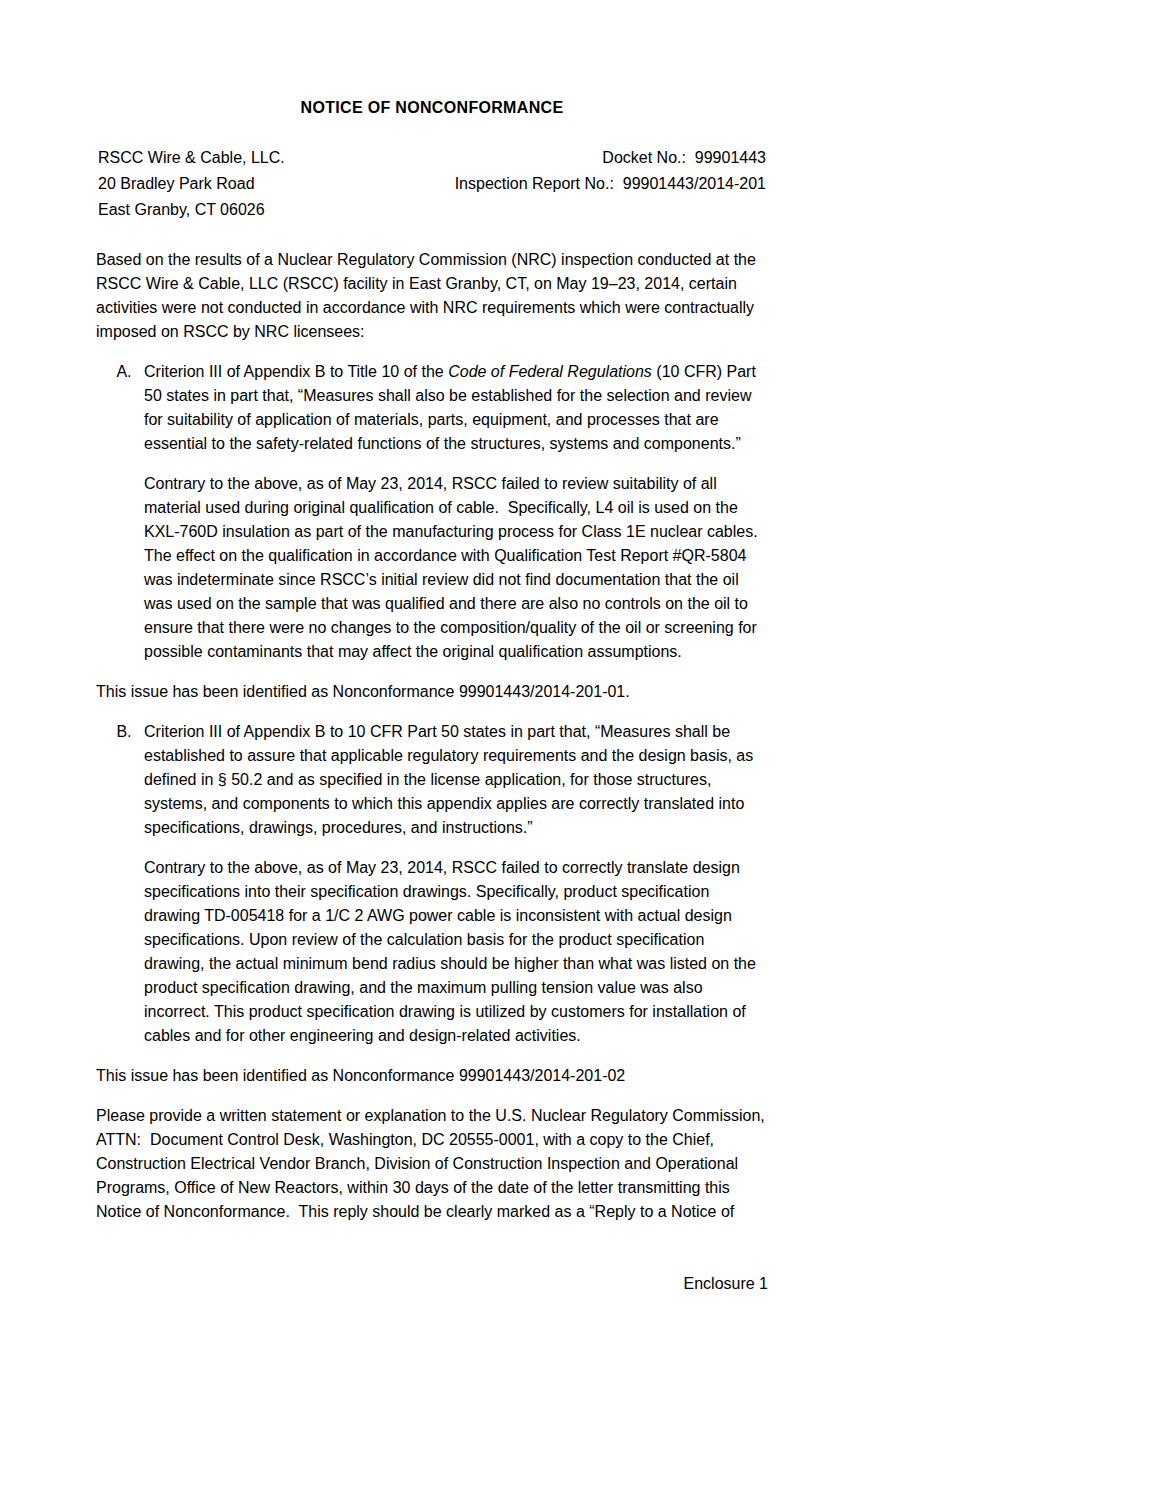NOTICE OF NONCONFORMANCE
| RSCC Wire & Cable, LLC. | Docket No.: 99901443 |
| 20 Bradley Park Road | Inspection Report No.: 99901443/2014-201 |
| East Granby, CT 06026 | |
Based on the results of a Nuclear Regulatory Commission (NRC) inspection conducted at the RSCC Wire & Cable, LLC (RSCC) facility in East Granby, CT, on May 19–23, 2014, certain activities were not conducted in accordance with NRC requirements which were contractually imposed on RSCC by NRC licensees:
Criterion III of Appendix B to Title 10 of the Code of Federal Regulations (10 CFR) Part 50 states in part that, “Measures shall also be established for the selection and review for suitability of application of materials, parts, equipment, and processes that are essential to the safety-related functions of the structures, systems and components.”
Contrary to the above, as of May 23, 2014, RSCC failed to review suitability of all material used during original qualification of cable. Specifically, L4 oil is used on the KXL-760D insulation as part of the manufacturing process for Class 1E nuclear cables. The effect on the qualification in accordance with Qualification Test Report #QR-5804 was indeterminate since RSCC’s initial review did not find documentation that the oil was used on the sample that was qualified and there are also no controls on the oil to ensure that there were no changes to the composition/quality of the oil or screening for possible contaminants that may affect the original qualification assumptions.
This issue has been identified as Nonconformance 99901443/2014-201-01.
Criterion III of Appendix B to 10 CFR Part 50 states in part that, “Measures shall be established to assure that applicable regulatory requirements and the design basis, as defined in § 50.2 and as specified in the license application, for those structures, systems, and components to which this appendix applies are correctly translated into specifications, drawings, procedures, and instructions.”
Contrary to the above, as of May 23, 2014, RSCC failed to correctly translate design specifications into their specification drawings. Specifically, product specification drawing TD-005418 for a 1/C 2 AWG power cable is inconsistent with actual design specifications. Upon review of the calculation basis for the product specification drawing, the actual minimum bend radius should be higher than what was listed on the product specification drawing, and the maximum pulling tension value was also incorrect. This product specification drawing is utilized by customers for installation of cables and for other engineering and design-related activities.
This issue has been identified as Nonconformance 99901443/2014-201-02
Please provide a written statement or explanation to the U.S. Nuclear Regulatory Commission, ATTN: Document Control Desk, Washington, DC 20555-0001, with a copy to the Chief, Construction Electrical Vendor Branch, Division of Construction Inspection and Operational Programs, Office of New Reactors, within 30 days of the date of the letter transmitting this Notice of Nonconformance. This reply should be clearly marked as a “Reply to a Notice of
Enclosure 1